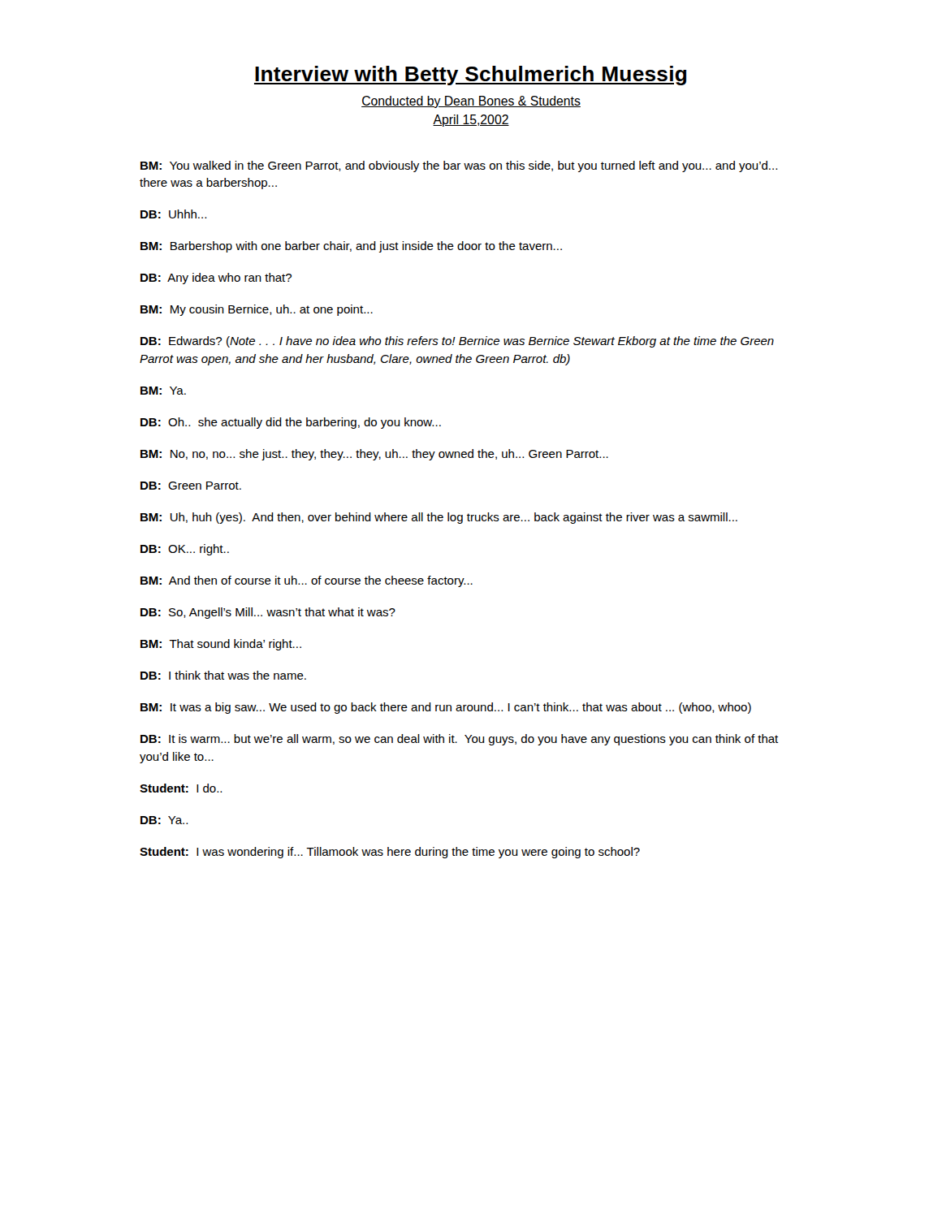Interview with Betty Schulmerich Muessig
Conducted by Dean Bones & Students
April 15,2002
BM: You walked in the Green Parrot, and obviously the bar was on this side, but you turned left and you... and you’d... there was a barbershop...
DB: Uhhh...
BM: Barbershop with one barber chair, and just inside the door to the tavern...
DB: Any idea who ran that?
BM: My cousin Bernice, uh.. at one point...
DB: Edwards? (Note . . . I have no idea who this refers to! Bernice was Bernice Stewart Ekborg at the time the Green Parrot was open, and she and her husband, Clare, owned the Green Parrot. db)
BM: Ya.
DB: Oh.. she actually did the barbering, do you know...
BM: No, no, no... she just.. they, they... they, uh... they owned the, uh... Green Parrot...
DB: Green Parrot.
BM: Uh, huh (yes). And then, over behind where all the log trucks are... back against the river was a sawmill...
DB: OK... right..
BM: And then of course it uh... of course the cheese factory...
DB: So, Angell’s Mill... wasn’t that what it was?
BM: That sound kinda’ right...
DB: I think that was the name.
BM: It was a big saw... We used to go back there and run around... I can’t think... that was about ... (whoo, whoo)
DB: It is warm... but we’re all warm, so we can deal with it. You guys, do you have any questions you can think of that you’d like to...
Student: I do..
DB: Ya..
Student: I was wondering if... Tillamook was here during the time you were going to school?